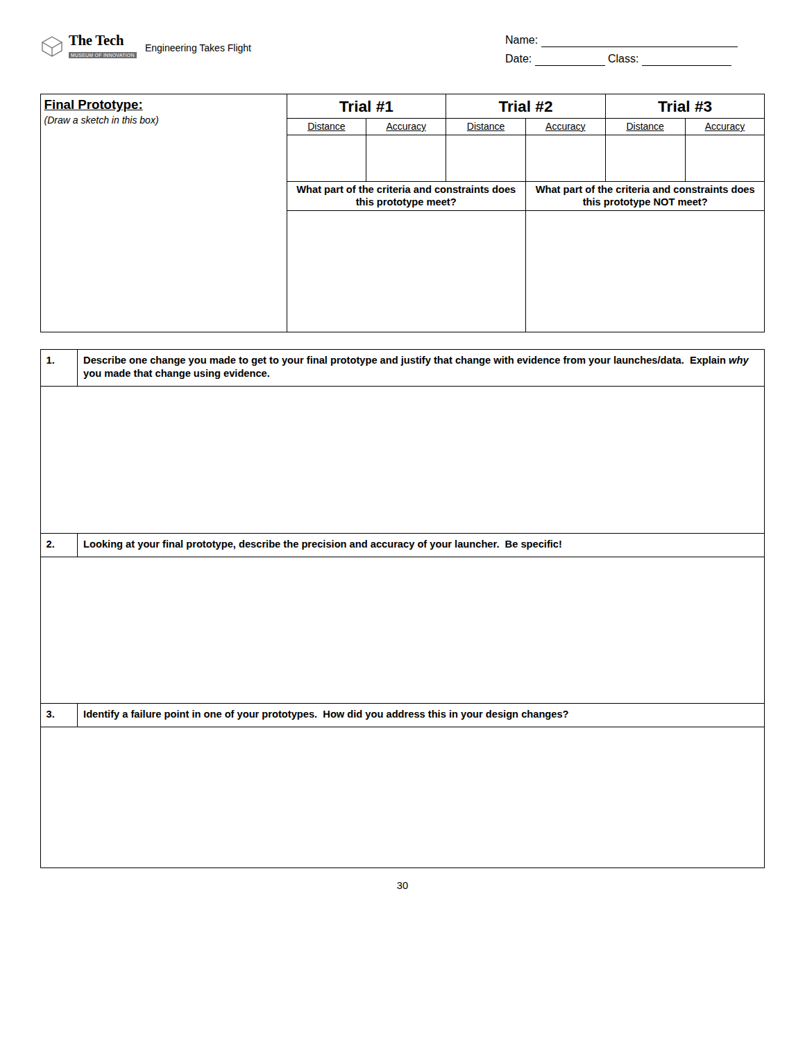The Tech
Museum of Innovation
Engineering Takes Flight
Name:
Date: Class:
| Final Prototype: (Draw a sketch in this box) | Trial #1 | Trial #2 | Trial #3 |
| Distance | Accuracy | Distance | Accuracy | Distance | Accuracy |
| What part of the criteria and constraints does this prototype meet? | What part of the criteria and constraints does this prototype NOT meet? |
| 1. | Describe one change you made to get to your final prototype and justify that change with evidence from your launches/data. Explain why you made that change using evidence. |
| 2. | Looking at your final prototype, describe the precision and accuracy of your launcher. Be specific! |
| 3. | Identify a failure point in one of your prototypes. How did you address this in your design changes? |
30